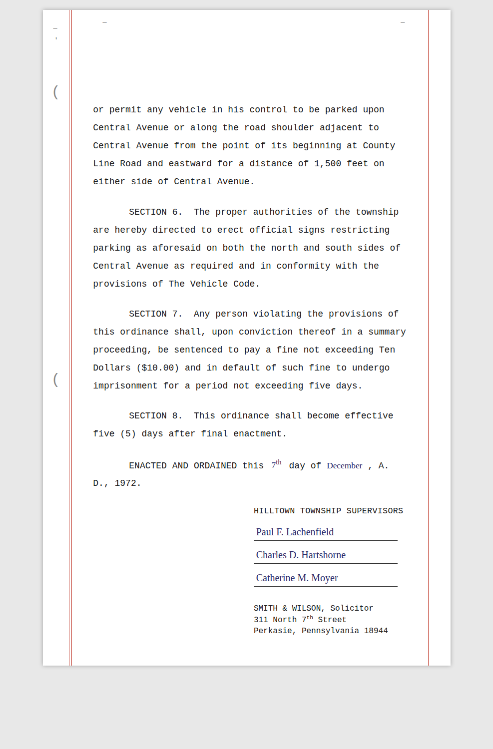— ′ — — ( (
or permit any vehicle in his control to be parked upon Central Avenue or along the road shoulder adjacent to Central Avenue from the point of its beginning at County Line Road and eastward for a distance of 1,500 feet on either side of Central Avenue.
SECTION 6. The proper authorities of the township are hereby directed to erect official signs restricting parking as aforesaid on both the north and south sides of Central Avenue as required and in conformity with the provisions of The Vehicle Code.
SECTION 7. Any person violating the provisions of this ordinance shall, upon conviction thereof in a summary proceeding, be sentenced to pay a fine not exceeding Ten Dollars ($10.00) and in default of such fine to undergo imprisonment for a period not exceeding five days.
SECTION 8. This ordinance shall become effective five (5) days after final enactment.
ENACTED AND ORDAINED this 7th day of December , A. D., 1972.
HILLTOWN TOWNSHIP SUPERVISORS
Paul F. Lachenfield
Charles D. Hartshorne
Catherine M. Moyer
SMITH & WILSON, Solicitor
311 North 7th Street
Perkasie, Pennsylvania 18944